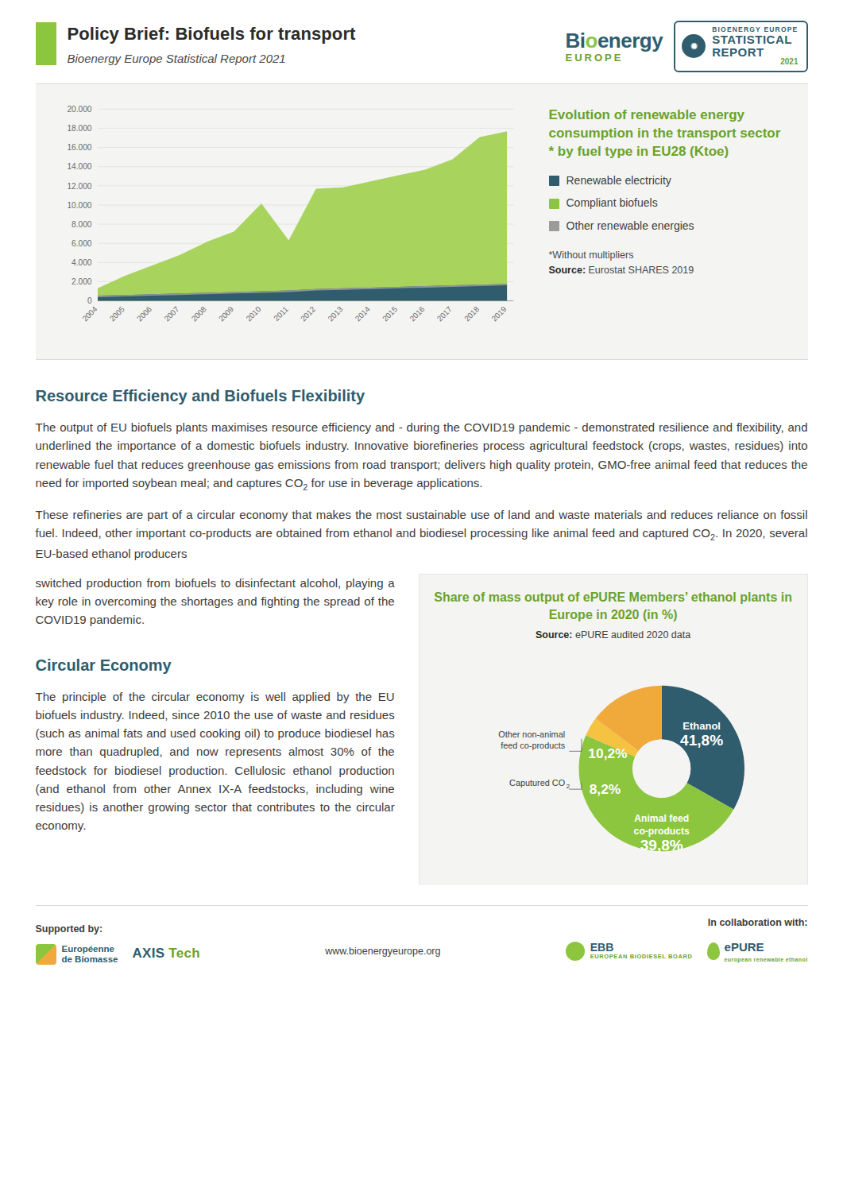Policy Brief: Biofuels for transport
Bioenergy Europe Statistical Report 2021
Bioenergy
EUROPE
✹
BIOENERGY EUROPE
STATISTICAL
REPORT
2021
20.000 18.000 16.000 14.000 12.000 10.000 8.000 6.000 4.000 2.000 0 2004 2005 2006 2007 2008 2009 2010 2011 2012 2013 2014 2015 2016 2017 2018 2019
Evolution of renewable energy consumption in the transport sector * by fuel type in EU28 (Ktoe)
Renewable electricity
Compliant biofuels
Other renewable energies
*Without multipliers
Source: Eurostat SHARES 2019
Resource Efficiency and Biofuels Flexibility
The output of EU biofuels plants maximises resource efficiency and - during the COVID19 pandemic - demonstrated resilience and flexibility, and underlined the importance of a domestic biofuels industry. Innovative biorefineries process agricultural feedstock (crops, wastes, residues) into renewable fuel that reduces greenhouse gas emissions from road transport; delivers high quality protein, GMO-free animal feed that reduces the need for imported soybean meal; and captures CO2 for use in beverage applications.
These refineries are part of a circular economy that makes the most sustainable use of land and waste materials and reduces reliance on fossil fuel. Indeed, other important co-products are obtained from ethanol and biodiesel processing like animal feed and captured CO2. In 2020, several EU-based ethanol producers
switched production from biofuels to disinfectant alcohol, playing a key role in overcoming the shortages and fighting the spread of the COVID19 pandemic.
Circular Economy
The principle of the circular economy is well applied by the EU biofuels industry. Indeed, since 2010 the use of waste and residues (such as animal fats and used cooking oil) to produce biodiesel has more than quadrupled, and now represents almost 30% of the feedstock for biodiesel production. Cellulosic ethanol production (and ethanol from other Annex IX-A feedstocks, including wine residues) is another growing sector that contributes to the circular economy.
Share of mass output of ePURE Members’ ethanol plants in Europe in 2020 (in %)
Source: ePURE audited 2020 data
Ethanol 41,8% Animal feed co-products 39,8% 8,2% 10,2% Caputured CO Other non-animal feed co-products 2
Supported by:
Européenne
de Biomasse
AXIS Tech
www.bioenergyeurope.org
In collaboration with:
EBB
EUROPEAN BIODIESEL BOARD
ePURE
european renewable ethanol